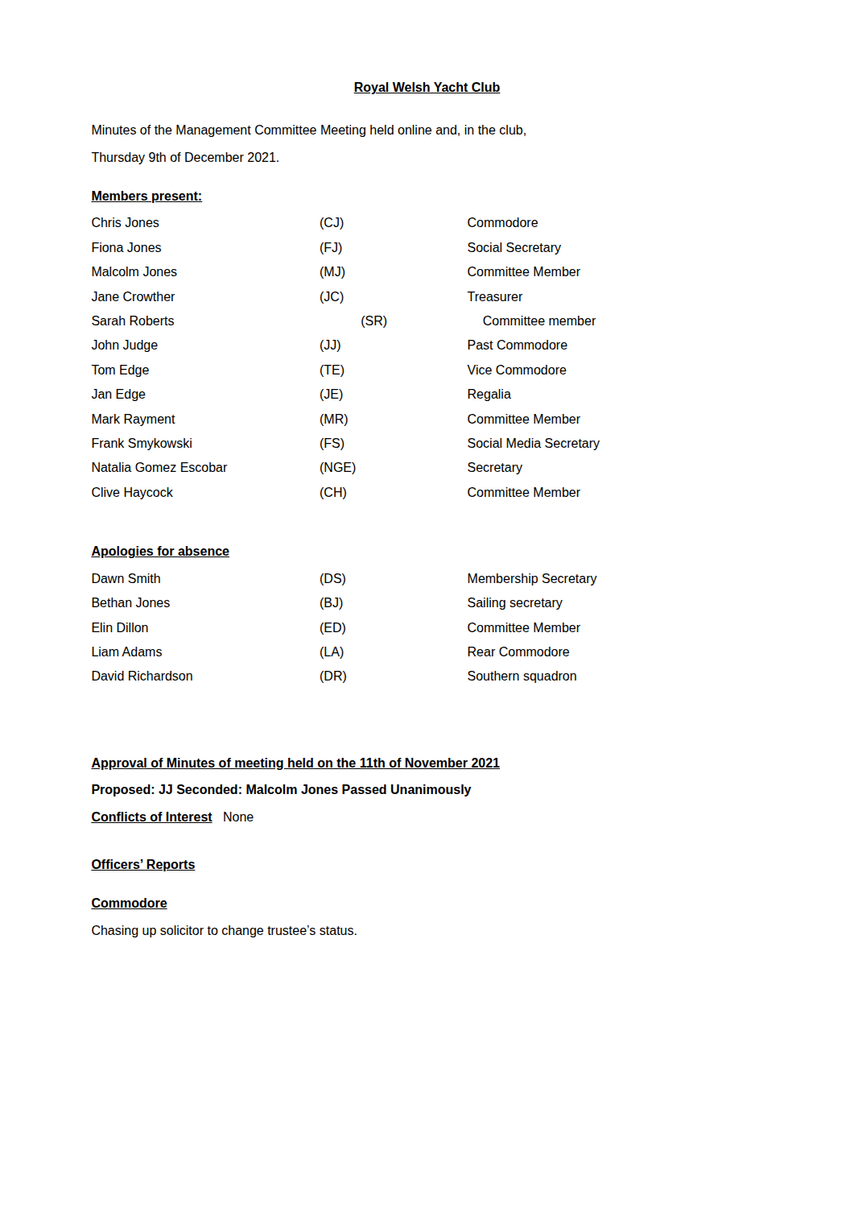Royal Welsh Yacht Club
Minutes of the Management Committee Meeting held online and, in the club,
Thursday 9th of December 2021.
Members present:
| Chris Jones | (CJ) | Commodore |
| Fiona Jones | (FJ) | Social Secretary |
| Malcolm Jones | (MJ) | Committee Member |
| Jane Crowther | (JC) | Treasurer |
| Sarah Roberts | (SR) | Committee member |
| John Judge | (JJ) | Past Commodore |
| Tom Edge | (TE) | Vice Commodore |
| Jan Edge | (JE) | Regalia |
| Mark Rayment | (MR) | Committee Member |
| Frank Smykowski | (FS) | Social Media Secretary |
| Natalia Gomez Escobar | (NGE) | Secretary |
| Clive Haycock | (CH) | Committee Member |
Apologies for absence
| Dawn Smith | (DS) | Membership Secretary |
| Bethan Jones | (BJ) | Sailing secretary |
| Elin Dillon | (ED) | Committee Member |
| Liam Adams | (LA) | Rear Commodore |
| David Richardson | (DR) | Southern squadron |
Approval of Minutes of meeting held on the 11th of November 2021
Proposed: JJ Seconded: Malcolm Jones Passed Unanimously
Conflicts of Interest None
Officers’ Reports
Commodore
Chasing up solicitor to change trustee’s status.